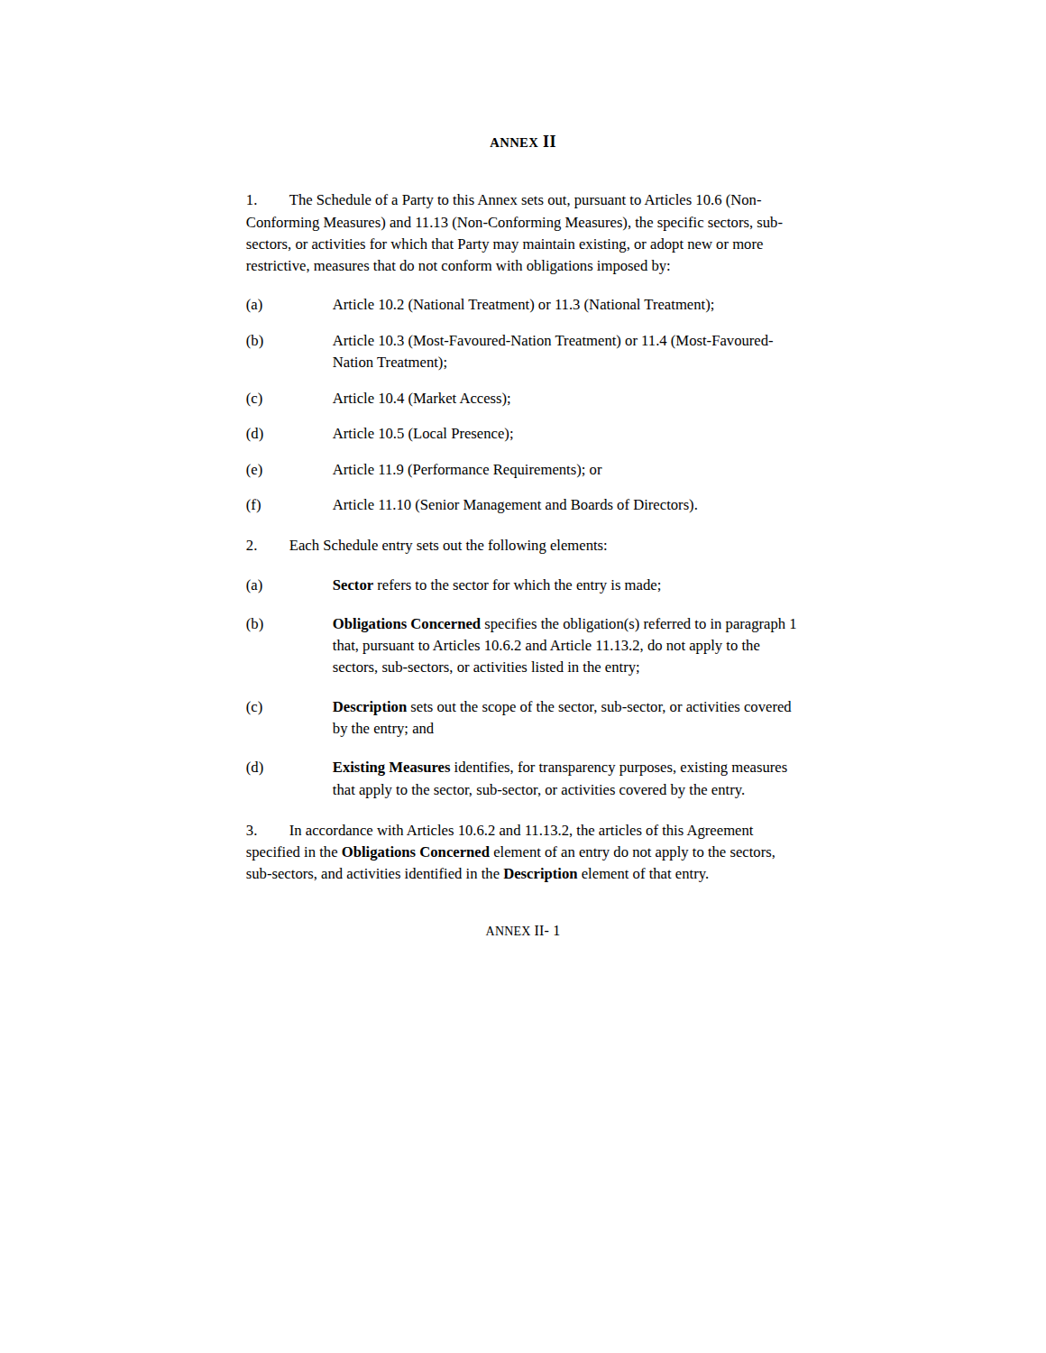ANNEX II
1. The Schedule of a Party to this Annex sets out, pursuant to Articles 10.6 (Non-Conforming Measures) and 11.13 (Non-Conforming Measures), the specific sectors, sub-sectors, or activities for which that Party may maintain existing, or adopt new or more restrictive, measures that do not conform with obligations imposed by:
(a) Article 10.2 (National Treatment) or 11.3 (National Treatment);
(b) Article 10.3 (Most-Favoured-Nation Treatment) or 11.4 (Most-Favoured-Nation Treatment);
(c) Article 10.4 (Market Access);
(d) Article 10.5 (Local Presence);
(e) Article 11.9 (Performance Requirements); or
(f) Article 11.10 (Senior Management and Boards of Directors).
2. Each Schedule entry sets out the following elements:
(a) Sector refers to the sector for which the entry is made;
(b) Obligations Concerned specifies the obligation(s) referred to in paragraph 1 that, pursuant to Articles 10.6.2 and Article 11.13.2, do not apply to the sectors, sub-sectors, or activities listed in the entry;
(c) Description sets out the scope of the sector, sub-sector, or activities covered by the entry; and
(d) Existing Measures identifies, for transparency purposes, existing measures that apply to the sector, sub-sector, or activities covered by the entry.
3. In accordance with Articles 10.6.2 and 11.13.2, the articles of this Agreement specified in the Obligations Concerned element of an entry do not apply to the sectors, sub-sectors, and activities identified in the Description element of that entry.
ANNEX II- 1